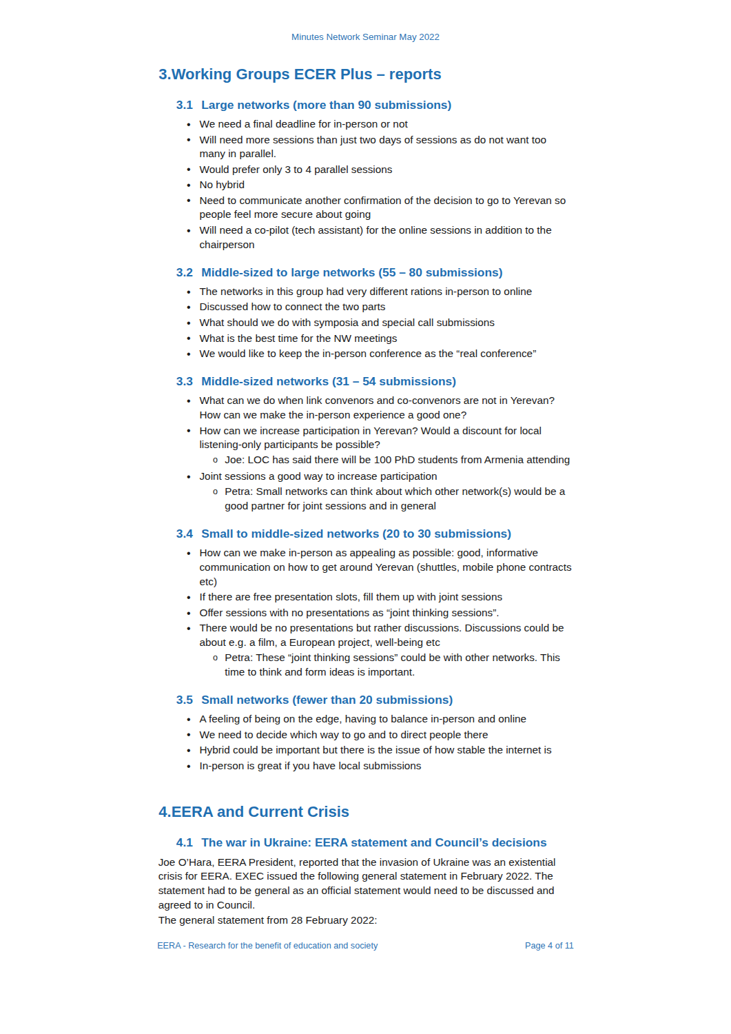Minutes Network Seminar May 2022
3. Working Groups ECER Plus – reports
3.1 Large networks (more than 90 submissions)
We need a final deadline for in-person or not
Will need more sessions than just two days of sessions as do not want too many in parallel.
Would prefer only 3 to 4 parallel sessions
No hybrid
Need to communicate another confirmation of the decision to go to Yerevan so people feel more secure about going
Will need a co-pilot (tech assistant) for the online sessions in addition to the chairperson
3.2 Middle-sized to large networks (55 – 80 submissions)
The networks in this group had very different rations in-person to online
Discussed how to connect the two parts
What should we do with symposia and special call submissions
What is the best time for the NW meetings
We would like to keep the in-person conference as the “real conference”
3.3 Middle-sized networks (31 – 54 submissions)
What can we do when link convenors and co-convenors are not in Yerevan? How can we make the in-person experience a good one?
How can we increase participation in Yerevan? Would a discount for local listening-only participants be possible?
Joe: LOC has said there will be 100 PhD students from Armenia attending
Joint sessions a good way to increase participation
Petra: Small networks can think about which other network(s) would be a good partner for joint sessions and in general
3.4 Small to middle-sized networks (20 to 30 submissions)
How can we make in-person as appealing as possible: good, informative communication on how to get around Yerevan (shuttles, mobile phone contracts etc)
If there are free presentation slots, fill them up with joint sessions
Offer sessions with no presentations as “joint thinking sessions”.
There would be no presentations but rather discussions. Discussions could be about e.g. a film, a European project, well-being etc
Petra: These “joint thinking sessions” could be with other networks. This time to think and form ideas is important.
3.5 Small networks (fewer than 20 submissions)
A feeling of being on the edge, having to balance in-person and online
We need to decide which way to go and to direct people there
Hybrid could be important but there is the issue of how stable the internet is
In-person is great if you have local submissions
4. EERA and Current Crisis
4.1 The war in Ukraine: EERA statement and Council’s decisions
Joe O’Hara, EERA President, reported that the invasion of Ukraine was an existential crisis for EERA. EXEC issued the following general statement in February 2022. The statement had to be general as an official statement would need to be discussed and agreed to in Council.
The general statement from 28 February 2022:
EERA - Research for the benefit of education and society
Page 4 of 11